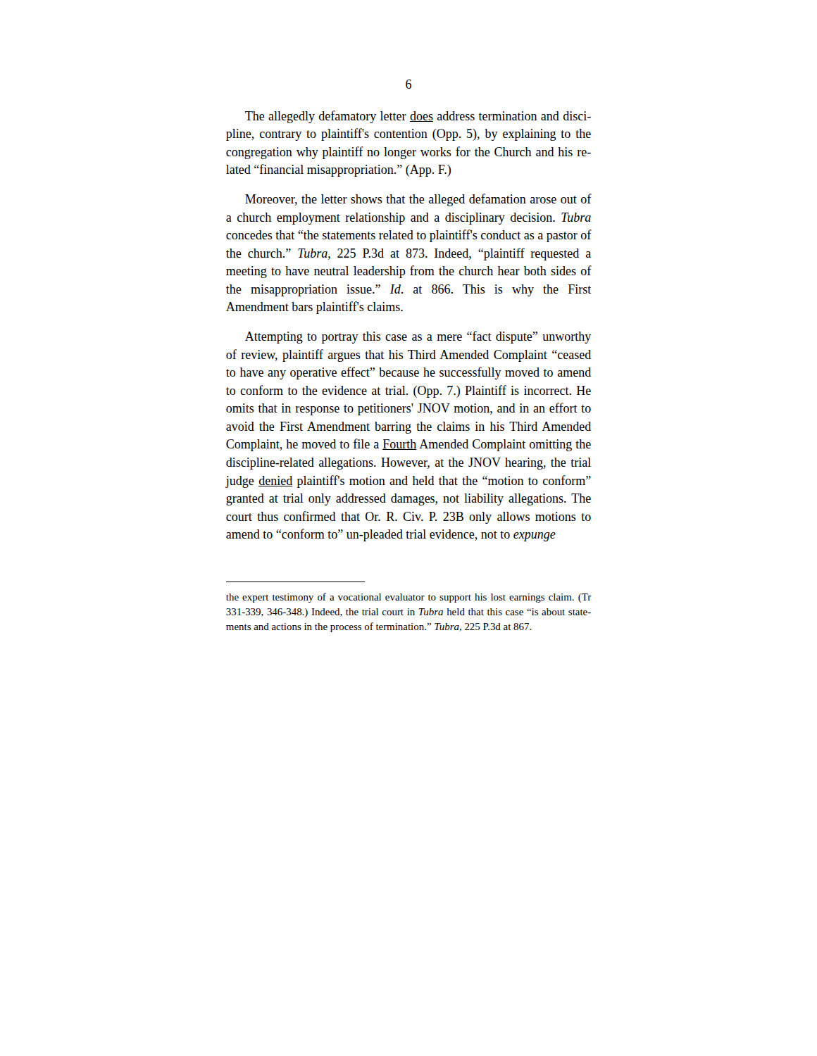6
The allegedly defamatory letter does address termination and discipline, contrary to plaintiff's contention (Opp. 5), by explaining to the congregation why plaintiff no longer works for the Church and his related “financial misappropriation.” (App. F.)
Moreover, the letter shows that the alleged defamation arose out of a church employment relationship and a disciplinary decision. Tubra concedes that “the statements related to plaintiff's conduct as a pastor of the church.” Tubra, 225 P.3d at 873. Indeed, “plaintiff requested a meeting to have neutral leadership from the church hear both sides of the misappropriation issue.” Id. at 866. This is why the First Amendment bars plaintiff's claims.
Attempting to portray this case as a mere “fact dispute” unworthy of review, plaintiff argues that his Third Amended Complaint “ceased to have any operative effect” because he successfully moved to amend to conform to the evidence at trial. (Opp. 7.) Plaintiff is incorrect. He omits that in response to petitioners' JNOV motion, and in an effort to avoid the First Amendment barring the claims in his Third Amended Complaint, he moved to file a Fourth Amended Complaint omitting the discipline-related allegations. However, at the JNOV hearing, the trial judge denied plaintiff's motion and held that the “motion to conform” granted at trial only addressed damages, not liability allegations. The court thus confirmed that Or. R. Civ. P. 23B only allows motions to amend to “conform to” un-pleaded trial evidence, not to expunge
the expert testimony of a vocational evaluator to support his lost earnings claim. (Tr 331-339, 346-348.) Indeed, the trial court in Tubra held that this case “is about statements and actions in the process of termination.” Tubra, 225 P.3d at 867.